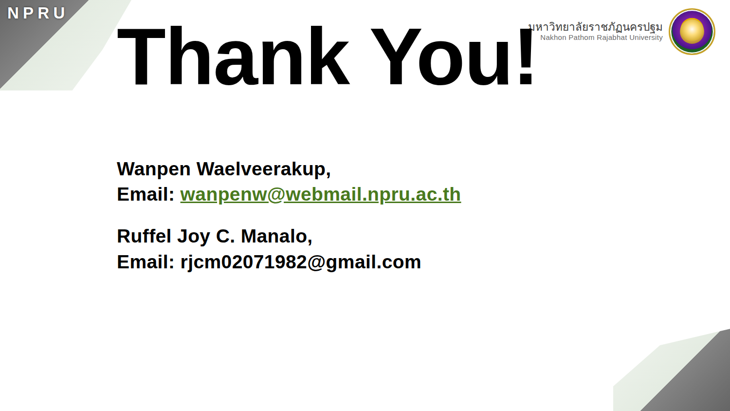NPRU
มหาวิทยาลัยราชภัฏนครปฐม
Nakhon Pathom Rajabhat University
Thank You!
Wanpen Waelveerakup,
Email: wanpenw@webmail.npru.ac.th
Ruffel Joy C. Manalo,
Email: rjcm02071982@gmail.com